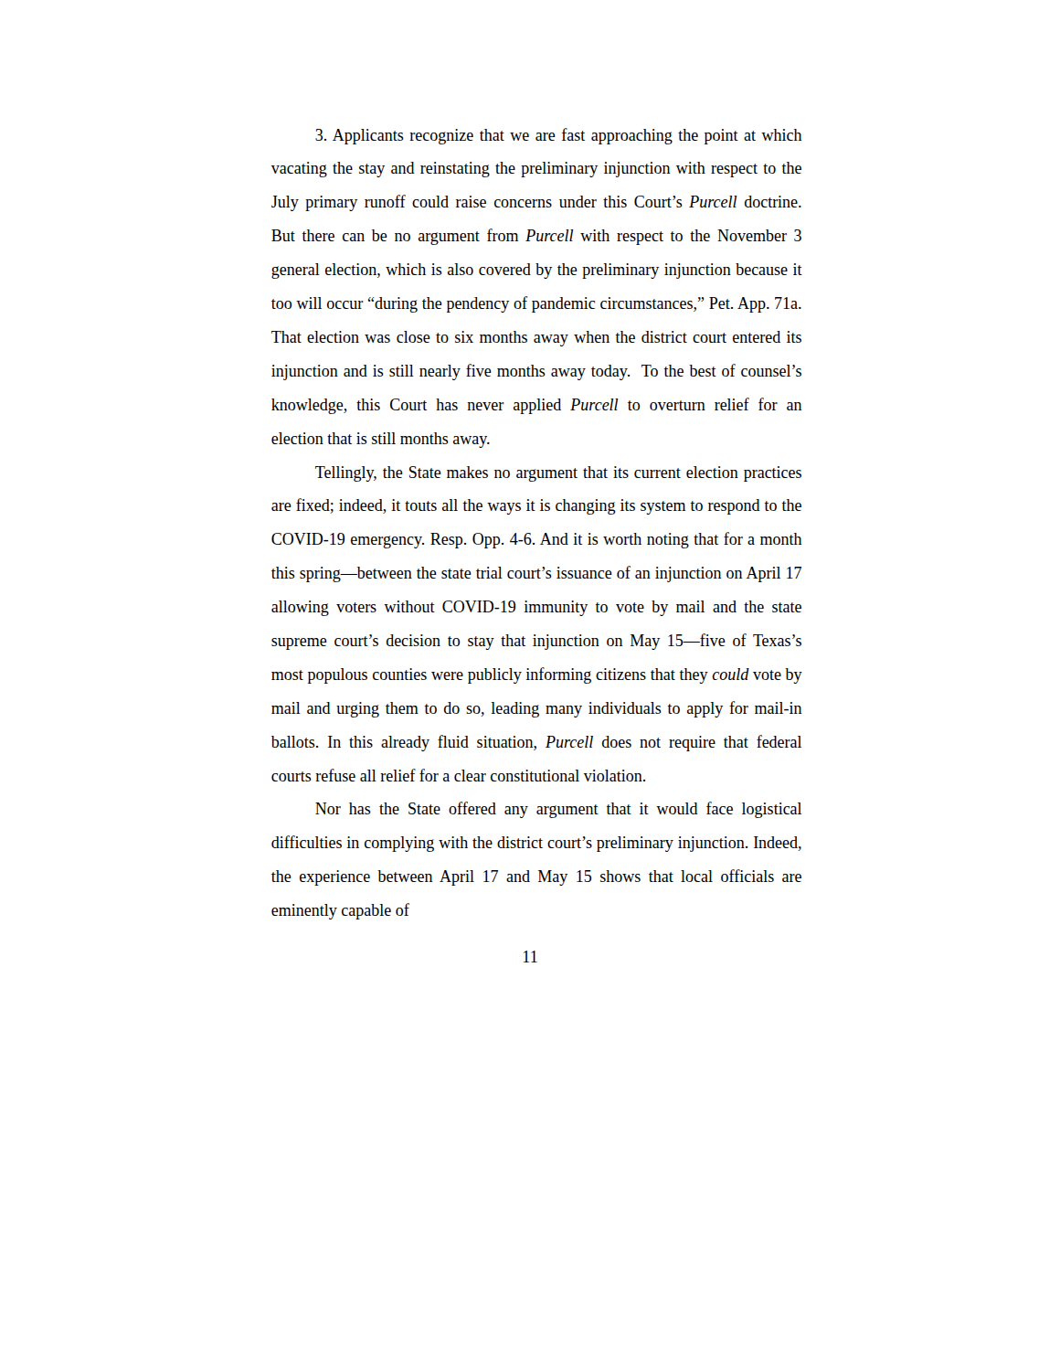3. Applicants recognize that we are fast approaching the point at which vacating the stay and reinstating the preliminary injunction with respect to the July primary runoff could raise concerns under this Court’s Purcell doctrine. But there can be no argument from Purcell with respect to the November 3 general election, which is also covered by the preliminary injunction because it too will occur “during the pendency of pandemic circumstances,” Pet. App. 71a. That election was close to six months away when the district court entered its injunction and is still nearly five months away today. To the best of counsel’s knowledge, this Court has never applied Purcell to overturn relief for an election that is still months away.
Tellingly, the State makes no argument that its current election practices are fixed; indeed, it touts all the ways it is changing its system to respond to the COVID-19 emergency. Resp. Opp. 4-6. And it is worth noting that for a month this spring—between the state trial court’s issuance of an injunction on April 17 allowing voters without COVID-19 immunity to vote by mail and the state supreme court’s decision to stay that injunction on May 15—five of Texas’s most populous counties were publicly informing citizens that they could vote by mail and urging them to do so, leading many individuals to apply for mail-in ballots. In this already fluid situation, Purcell does not require that federal courts refuse all relief for a clear constitutional violation.
Nor has the State offered any argument that it would face logistical difficulties in complying with the district court’s preliminary injunction. Indeed, the experience between April 17 and May 15 shows that local officials are eminently capable of
11